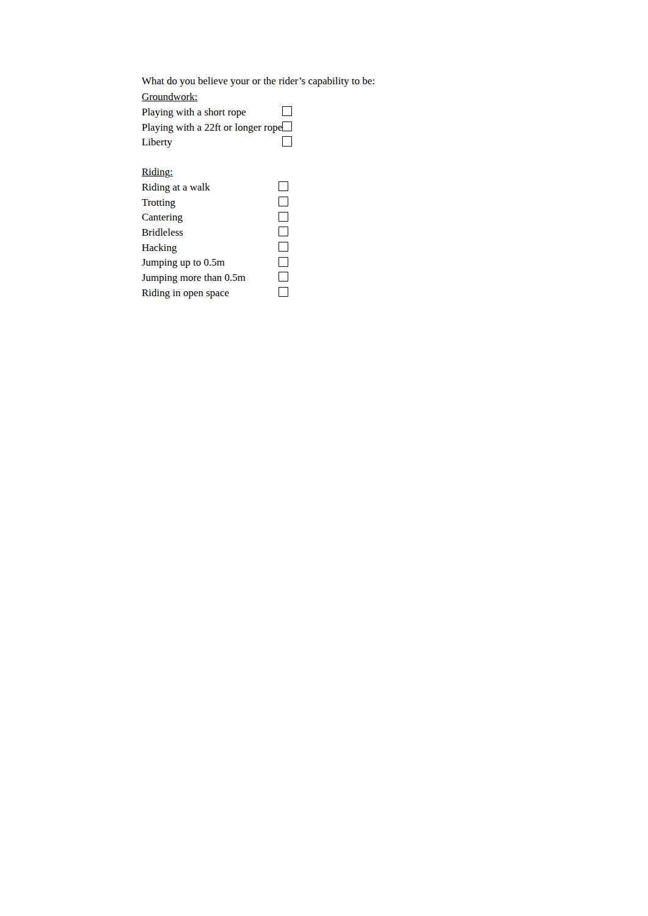What do you believe your or the rider’s capability to be:
Groundwork:
| Playing with a short rope | |
| Playing with a 22ft or longer rope | |
| Liberty | |
Riding:
| Riding at a walk | |
| Trotting | |
| Cantering | |
| Bridleless | |
| Hacking | |
| Jumping up to 0.5m | |
| Jumping more than 0.5m | |
| Riding in open space | |